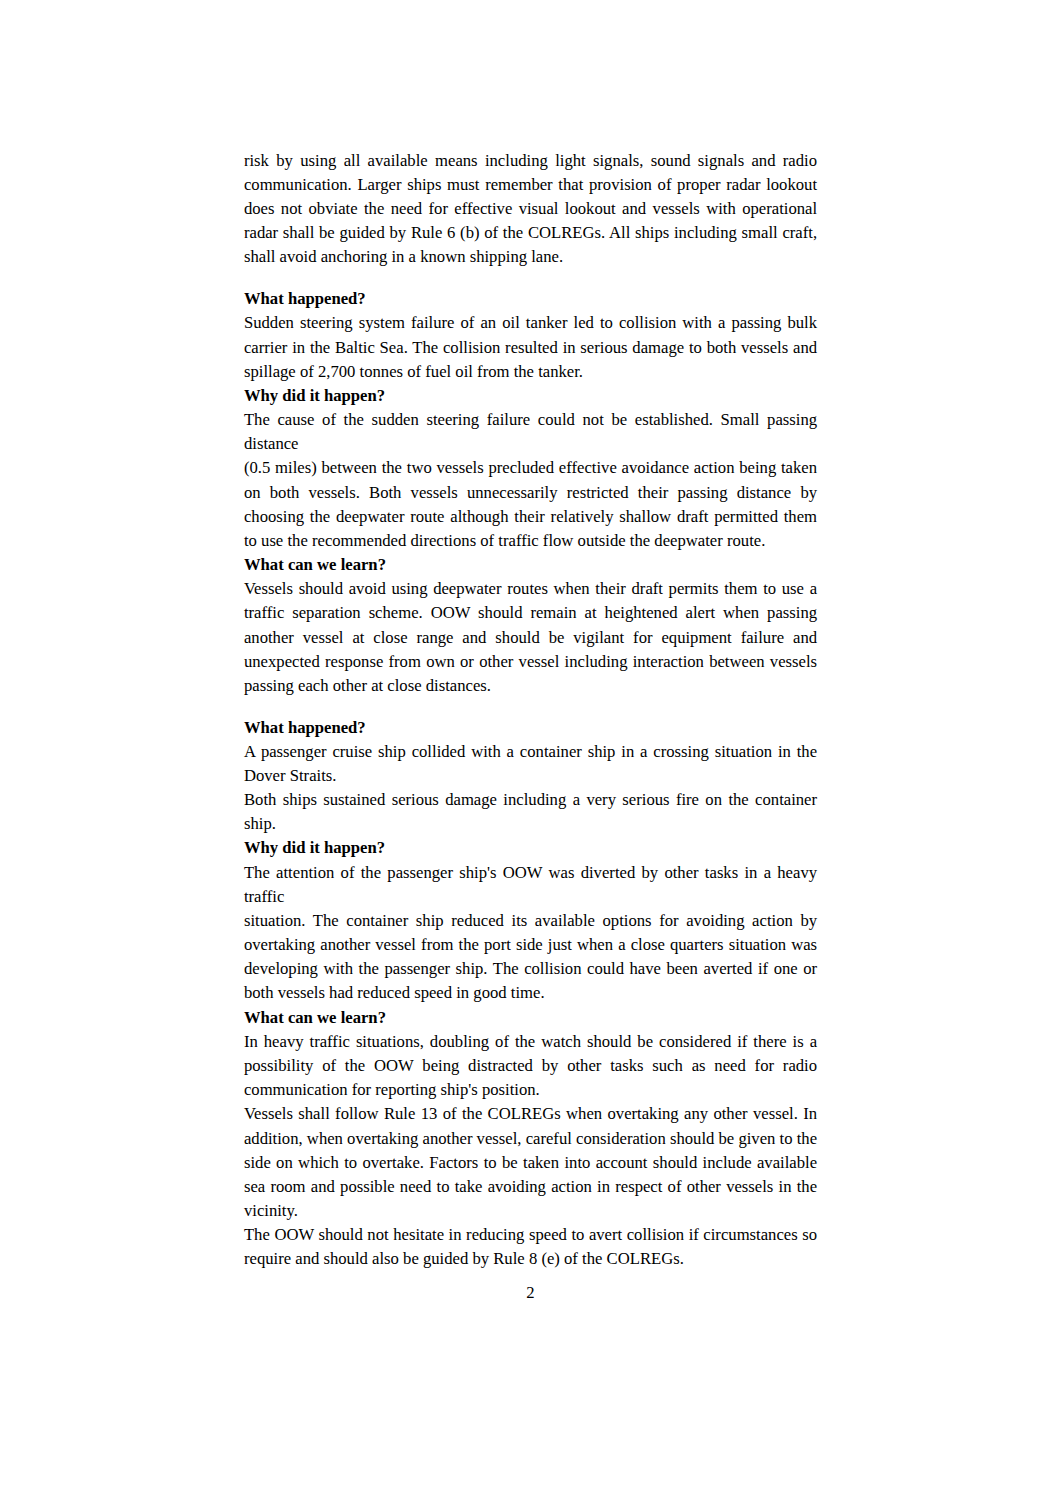risk by using all available means including light signals, sound signals and radio communication. Larger ships must remember that provision of proper radar lookout does not obviate the need for effective visual lookout and vessels with operational radar shall be guided by Rule 6 (b) of the COLREGs. All ships including small craft, shall avoid anchoring in a known shipping lane.
What happened?
Sudden steering system failure of an oil tanker led to collision with a passing bulk carrier in the Baltic Sea. The collision resulted in serious damage to both vessels and spillage of 2,700 tonnes of fuel oil from the tanker.
Why did it happen?
The cause of the sudden steering failure could not be established. Small passing distance
(0.5 miles) between the two vessels precluded effective avoidance action being taken on both vessels. Both vessels unnecessarily restricted their passing distance by choosing the deepwater route although their relatively shallow draft permitted them to use the recommended directions of traffic flow outside the deepwater route.
What can we learn?
Vessels should avoid using deepwater routes when their draft permits them to use a traffic separation scheme. OOW should remain at heightened alert when passing another vessel at close range and should be vigilant for equipment failure and unexpected response from own or other vessel including interaction between vessels passing each other at close distances.
What happened?
A passenger cruise ship collided with a container ship in a crossing situation in the Dover Straits.
Both ships sustained serious damage including a very serious fire on the container ship.
Why did it happen?
The attention of the passenger ship's OOW was diverted by other tasks in a heavy traffic
situation. The container ship reduced its available options for avoiding action by overtaking another vessel from the port side just when a close quarters situation was developing with the passenger ship. The collision could have been averted if one or both vessels had reduced speed in good time.
What can we learn?
In heavy traffic situations, doubling of the watch should be considered if there is a possibility of the OOW being distracted by other tasks such as need for radio communication for reporting ship's position.
Vessels shall follow Rule 13 of the COLREGs when overtaking any other vessel. In addition, when overtaking another vessel, careful consideration should be given to the side on which to overtake. Factors to be taken into account should include available sea room and possible need to take avoiding action in respect of other vessels in the vicinity.
The OOW should not hesitate in reducing speed to avert collision if circumstances so require and should also be guided by Rule 8 (e) of the COLREGs.
2